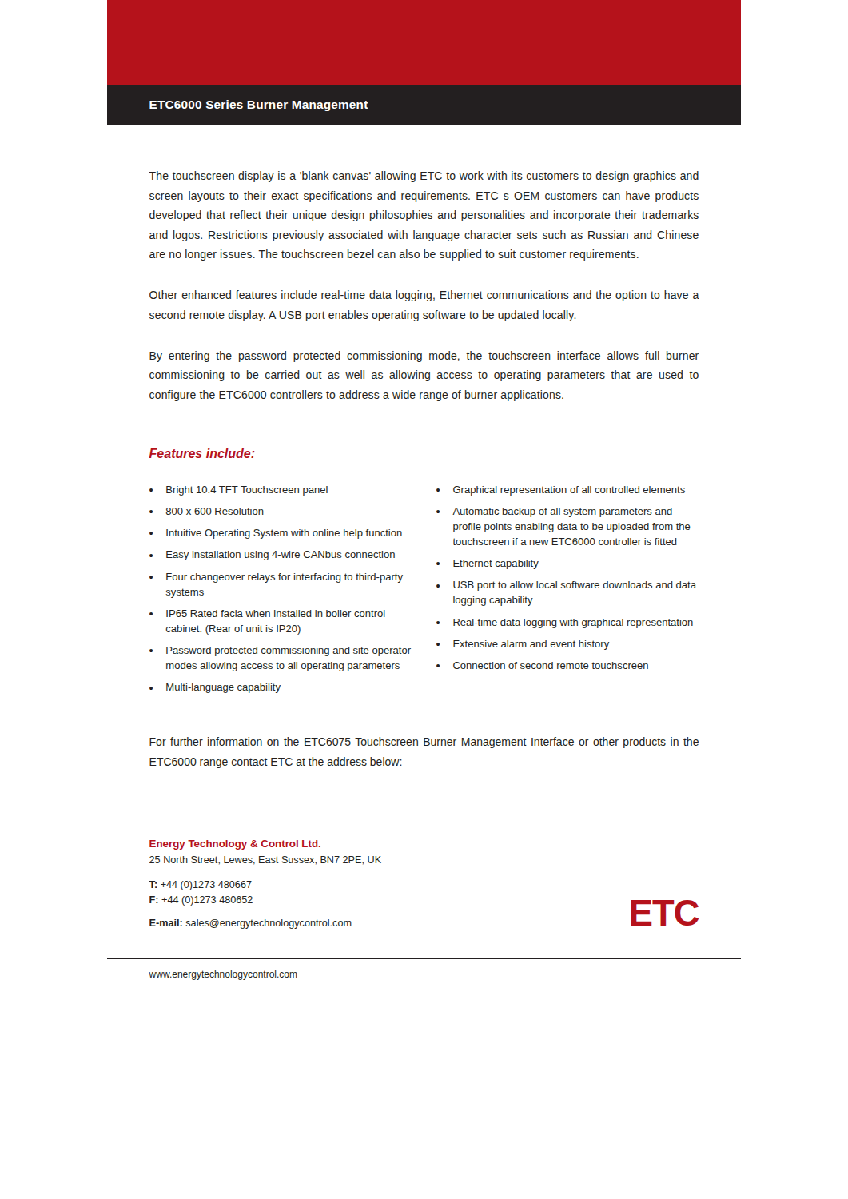ETC6000 Series Burner Management
The touchscreen display is a 'blank canvas' allowing ETC to work with its customers to design graphics and screen layouts to their exact specifications and requirements. ETC s OEM customers can have products developed that reflect their unique design philosophies and personalities and incorporate their trademarks and logos. Restrictions previously associated with language character sets such as Russian and Chinese are no longer issues. The touchscreen bezel can also be supplied to suit customer requirements.
Other enhanced features include real-time data logging, Ethernet communications and the option to have a second remote display. A USB port enables operating software to be updated locally.
By entering the password protected commissioning mode, the touchscreen interface allows full burner commissioning to be carried out as well as allowing access to operating parameters that are used to configure the ETC6000 controllers to address a wide range of burner applications.
Features include:
Bright 10.4 TFT Touchscreen panel
800 x 600 Resolution
Intuitive Operating System with online help function
Easy installation using 4-wire CANbus connection
Four changeover relays for interfacing to third-party systems
IP65 Rated facia when installed in boiler control cabinet. (Rear of unit is IP20)
Password protected commissioning and site operator modes allowing access to all operating parameters
Multi-language capability
Graphical representation of all controlled elements
Automatic backup of all system parameters and profile points enabling data to be uploaded from the touchscreen if a new ETC6000 controller is fitted
Ethernet capability
USB port to allow local software downloads and data logging capability
Real-time data logging with graphical representation
Extensive alarm and event history
Connection of second remote touchscreen
For further information on the ETC6075 Touchscreen Burner Management Interface or other products in the ETC6000 range contact ETC at the address below:
Energy Technology & Control Ltd.
25 North Street, Lewes, East Sussex, BN7 2PE, UK
T: +44 (0)1273 480667
F: +44 (0)1273 480652
E-mail: sales@energytechnologycontrol.com
ETC
www.energytechnologycontrol.com